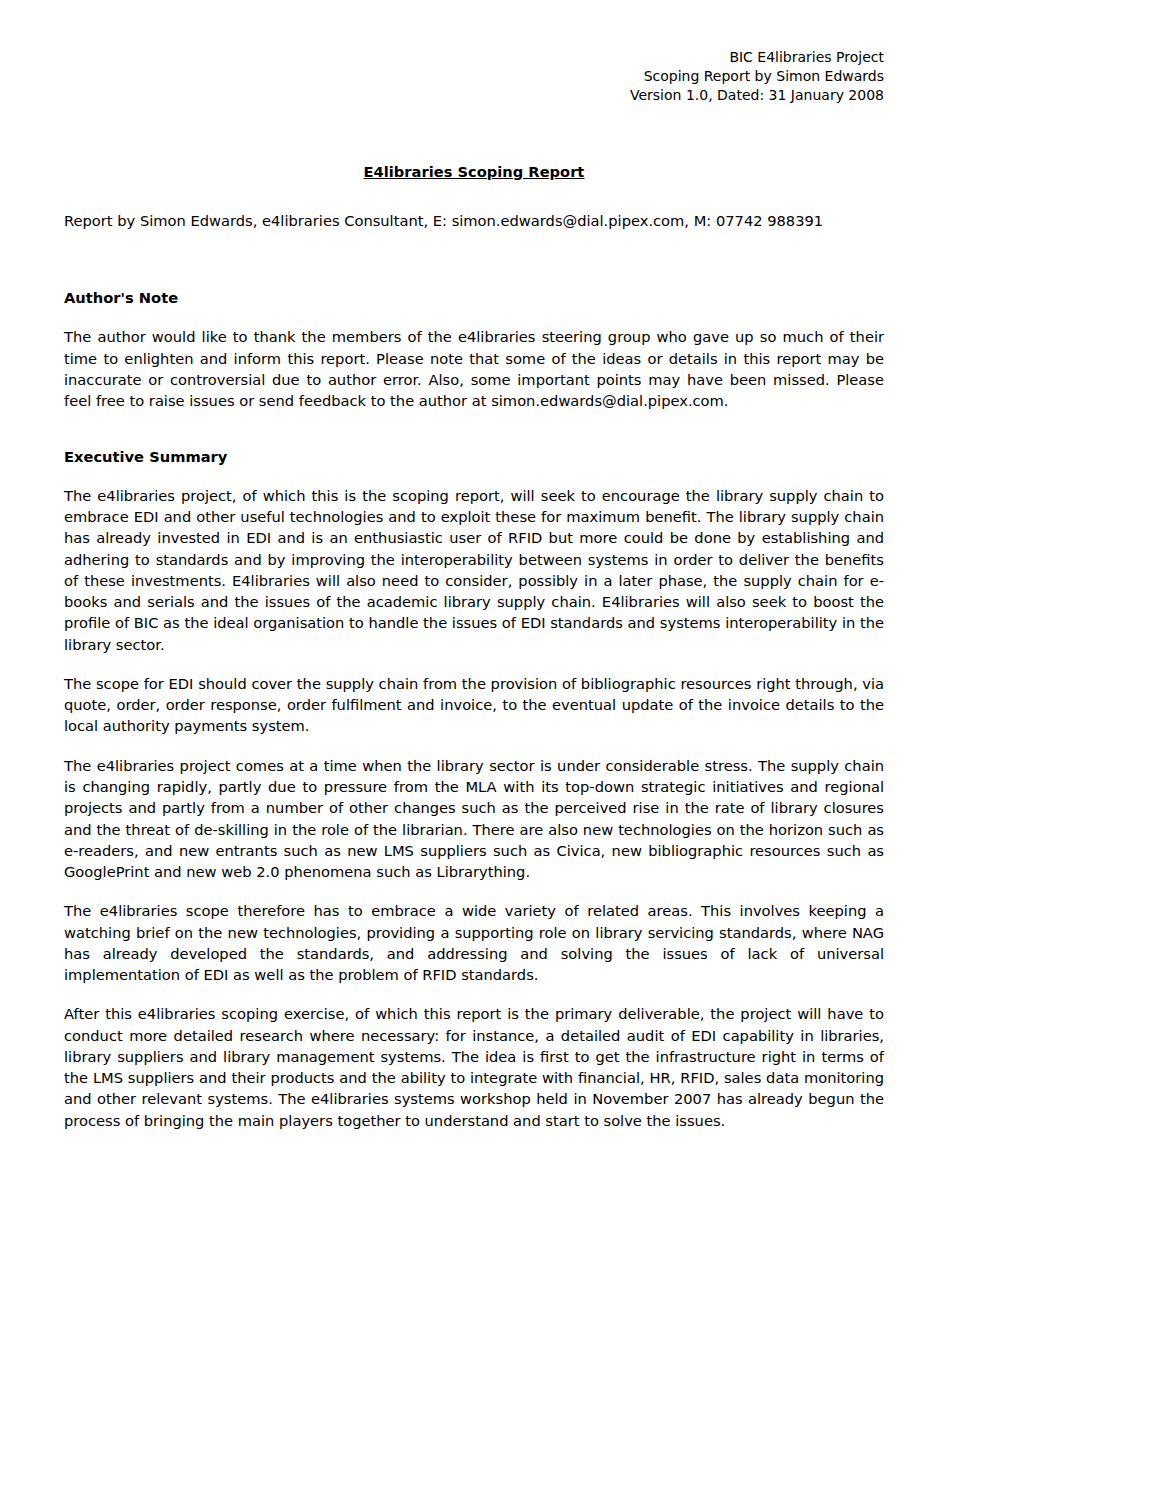BIC E4libraries Project
Scoping Report by Simon Edwards
Version 1.0, Dated: 31 January 2008
E4libraries Scoping Report
Report by Simon Edwards, e4libraries Consultant, E: simon.edwards@dial.pipex.com, M: 07742 988391
Author's Note
The author would like to thank the members of the e4libraries steering group who gave up so much of their time to enlighten and inform this report. Please note that some of the ideas or details in this report may be inaccurate or controversial due to author error. Also, some important points may have been missed. Please feel free to raise issues or send feedback to the author at simon.edwards@dial.pipex.com.
Executive Summary
The e4libraries project, of which this is the scoping report, will seek to encourage the library supply chain to embrace EDI and other useful technologies and to exploit these for maximum benefit. The library supply chain has already invested in EDI and is an enthusiastic user of RFID but more could be done by establishing and adhering to standards and by improving the interoperability between systems in order to deliver the benefits of these investments. E4libraries will also need to consider, possibly in a later phase, the supply chain for e-books and serials and the issues of the academic library supply chain. E4libraries will also seek to boost the profile of BIC as the ideal organisation to handle the issues of EDI standards and systems interoperability in the library sector.
The scope for EDI should cover the supply chain from the provision of bibliographic resources right through, via quote, order, order response, order fulfilment and invoice, to the eventual update of the invoice details to the local authority payments system.
The e4libraries project comes at a time when the library sector is under considerable stress. The supply chain is changing rapidly, partly due to pressure from the MLA with its top-down strategic initiatives and regional projects and partly from a number of other changes such as the perceived rise in the rate of library closures and the threat of de-skilling in the role of the librarian. There are also new technologies on the horizon such as e-readers, and new entrants such as new LMS suppliers such as Civica, new bibliographic resources such as GooglePrint and new web 2.0 phenomena such as Librarything.
The e4libraries scope therefore has to embrace a wide variety of related areas. This involves keeping a watching brief on the new technologies, providing a supporting role on library servicing standards, where NAG has already developed the standards, and addressing and solving the issues of lack of universal implementation of EDI as well as the problem of RFID standards.
After this e4libraries scoping exercise, of which this report is the primary deliverable, the project will have to conduct more detailed research where necessary: for instance, a detailed audit of EDI capability in libraries, library suppliers and library management systems. The idea is first to get the infrastructure right in terms of the LMS suppliers and their products and the ability to integrate with financial, HR, RFID, sales data monitoring and other relevant systems. The e4libraries systems workshop held in November 2007 has already begun the process of bringing the main players together to understand and start to solve the issues.